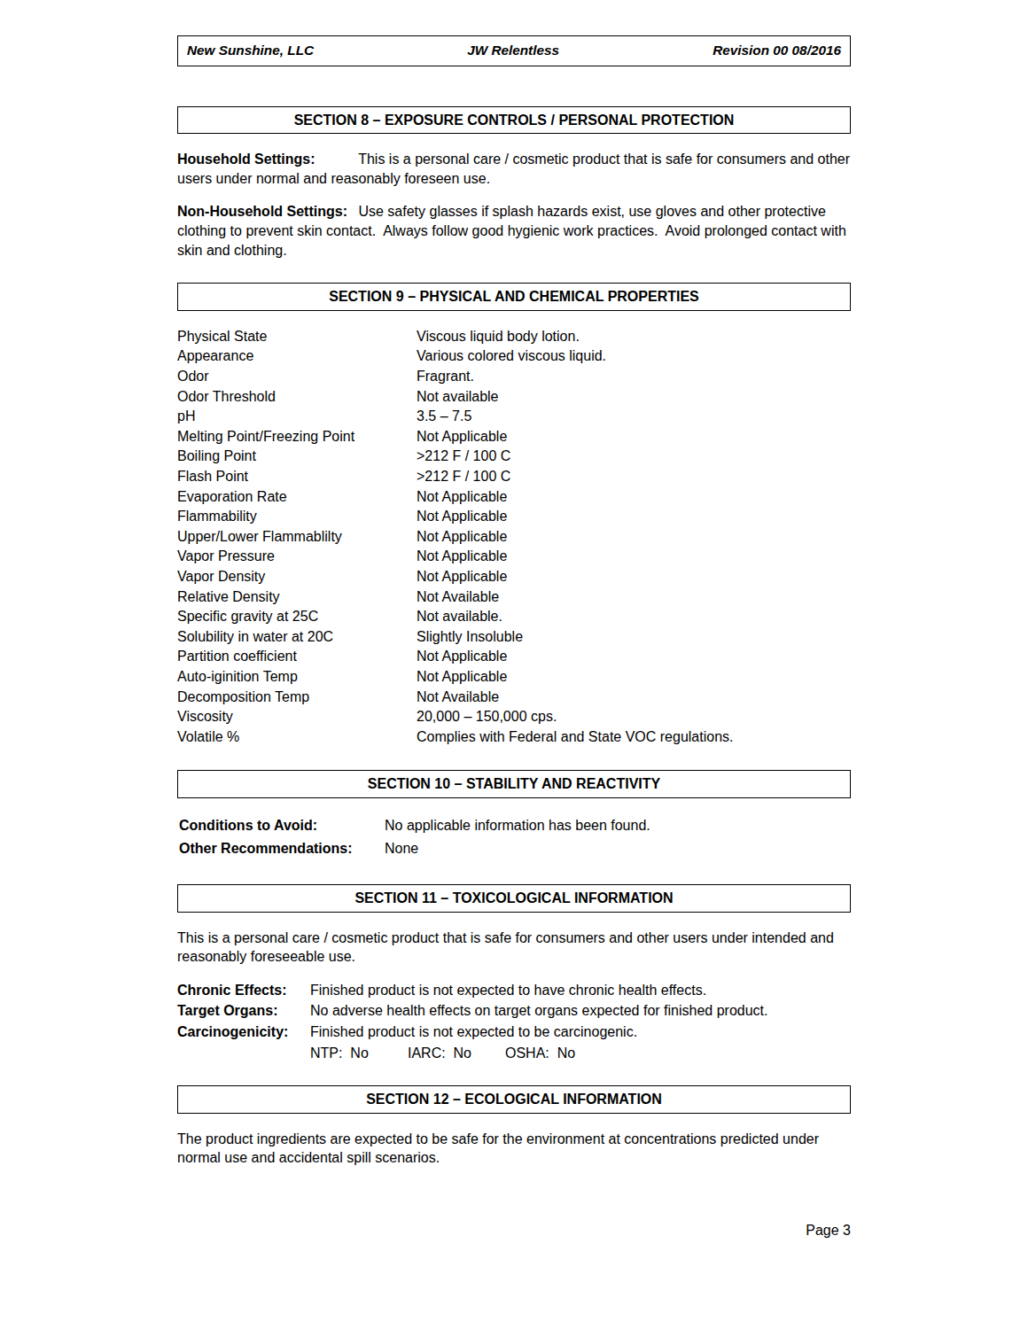New Sunshine, LLC JW Relentless Revision 00 08/2016
SECTION 8 – EXPOSURE CONTROLS / PERSONAL PROTECTION
Household Settings: This is a personal care / cosmetic product that is safe for consumers and other users under normal and reasonably foreseen use.
Non-Household Settings: Use safety glasses if splash hazards exist, use gloves and other protective clothing to prevent skin contact. Always follow good hygienic work practices. Avoid prolonged contact with skin and clothing.
SECTION 9 – PHYSICAL AND CHEMICAL PROPERTIES
| Physical State | Viscous liquid body lotion. |
| Appearance | Various colored viscous liquid. |
| Odor | Fragrant. |
| Odor Threshold | Not available |
| pH | 3.5 – 7.5 |
| Melting Point/Freezing Point | Not Applicable |
| Boiling Point | >212 F / 100 C |
| Flash Point | >212 F / 100 C |
| Evaporation Rate | Not Applicable |
| Flammability | Not Applicable |
| Upper/Lower Flammablilty | Not Applicable |
| Vapor Pressure | Not Applicable |
| Vapor Density | Not Applicable |
| Relative Density | Not Available |
| Specific gravity at 25C | Not available. |
| Solubility in water at 20C | Slightly Insoluble |
| Partition coefficient | Not Applicable |
| Auto-iginition Temp | Not Applicable |
| Decomposition Temp | Not Available |
| Viscosity | 20,000 – 150,000 cps. |
| Volatile % | Complies with Federal and State VOC regulations. |
SECTION 10 – STABILITY AND REACTIVITY
| Conditions to Avoid: | No applicable information has been found. |
| Other Recommendations: | None |
SECTION 11 – TOXICOLOGICAL INFORMATION
This is a personal care / cosmetic product that is safe for consumers and other users under intended and reasonably foreseeable use.
| Chronic Effects: | Finished product is not expected to have chronic health effects. |
| Target Organs: | No adverse health effects on target organs expected for finished product. |
| Carcinogenicity: | Finished product is not expected to be carcinogenic. |
NTP: No IARC: No OSHA: No
SECTION 12 – ECOLOGICAL INFORMATION
The product ingredients are expected to be safe for the environment at concentrations predicted under normal use and accidental spill scenarios.
Page 3